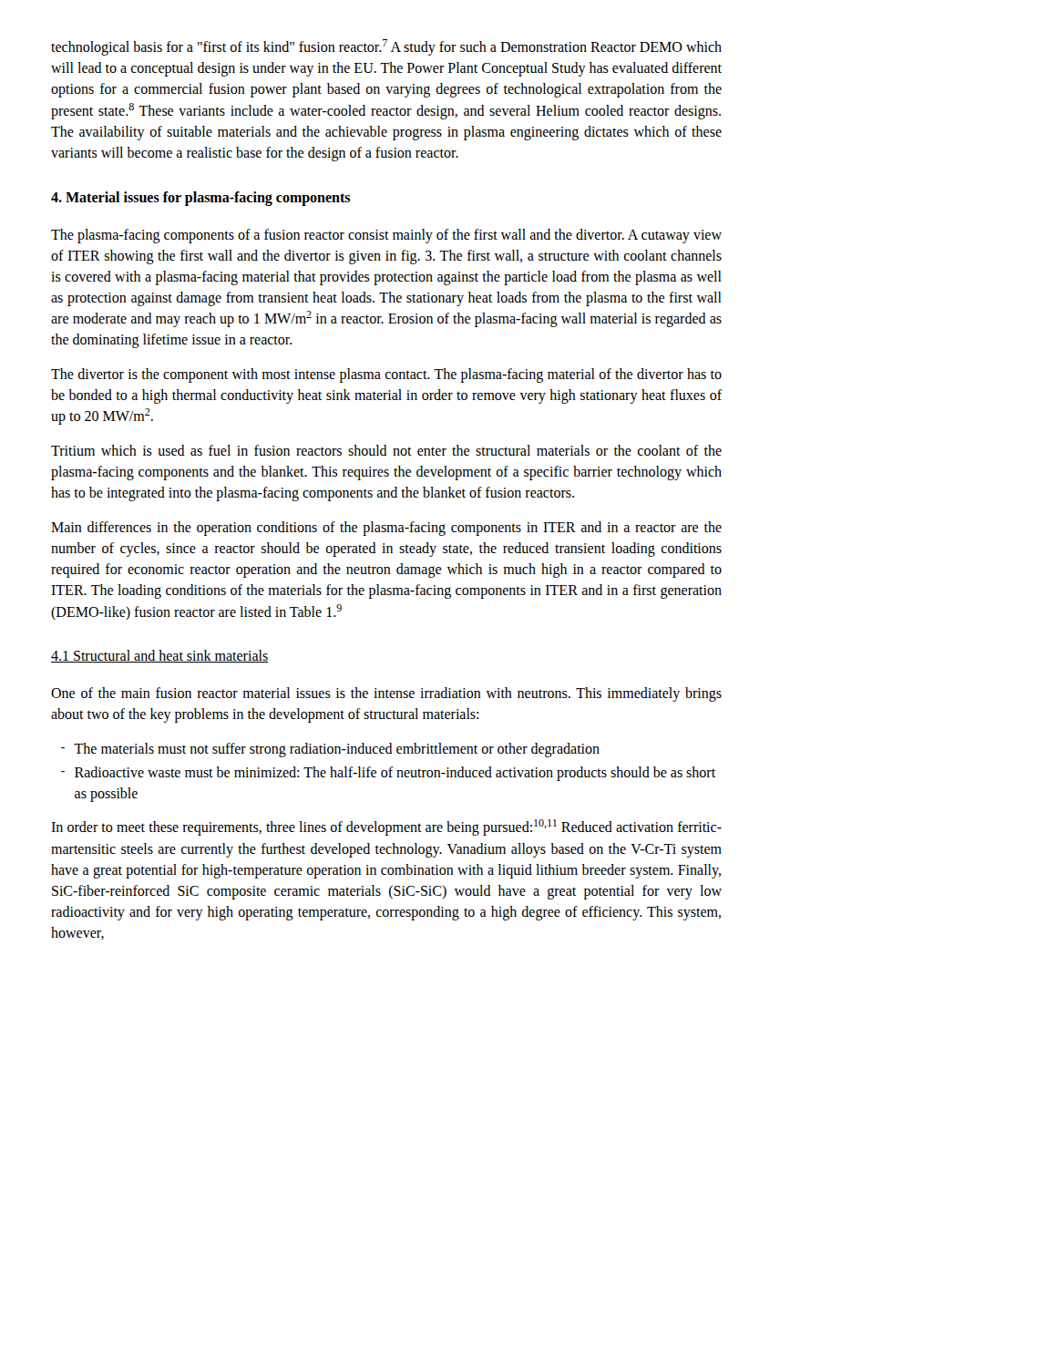technological basis for a "first of its kind" fusion reactor.7 A study for such a Demonstration Reactor DEMO which will lead to a conceptual design is under way in the EU. The Power Plant Conceptual Study has evaluated different options for a commercial fusion power plant based on varying degrees of technological extrapolation from the present state.8 These variants include a water-cooled reactor design, and several Helium cooled reactor designs. The availability of suitable materials and the achievable progress in plasma engineering dictates which of these variants will become a realistic base for the design of a fusion reactor.
4. Material issues for plasma-facing components
The plasma-facing components of a fusion reactor consist mainly of the first wall and the divertor. A cutaway view of ITER showing the first wall and the divertor is given in fig. 3. The first wall, a structure with coolant channels is covered with a plasma-facing material that provides protection against the particle load from the plasma as well as protection against damage from transient heat loads. The stationary heat loads from the plasma to the first wall are moderate and may reach up to 1 MW/m2 in a reactor. Erosion of the plasma-facing wall material is regarded as the dominating lifetime issue in a reactor.
The divertor is the component with most intense plasma contact. The plasma-facing material of the divertor has to be bonded to a high thermal conductivity heat sink material in order to remove very high stationary heat fluxes of up to 20 MW/m2.
Tritium which is used as fuel in fusion reactors should not enter the structural materials or the coolant of the plasma-facing components and the blanket. This requires the development of a specific barrier technology which has to be integrated into the plasma-facing components and the blanket of fusion reactors.
Main differences in the operation conditions of the plasma-facing components in ITER and in a reactor are the number of cycles, since a reactor should be operated in steady state, the reduced transient loading conditions required for economic reactor operation and the neutron damage which is much high in a reactor compared to ITER. The loading conditions of the materials for the plasma-facing components in ITER and in a first generation (DEMO-like) fusion reactor are listed in Table 1.9
4.1 Structural and heat sink materials
One of the main fusion reactor material issues is the intense irradiation with neutrons. This immediately brings about two of the key problems in the development of structural materials:
The materials must not suffer strong radiation-induced embrittlement or other degradation
Radioactive waste must be minimized: The half-life of neutron-induced activation products should be as short as possible
In order to meet these requirements, three lines of development are being pursued:10,11 Reduced activation ferritic-martensitic steels are currently the furthest developed technology. Vanadium alloys based on the V-Cr-Ti system have a great potential for high-temperature operation in combination with a liquid lithium breeder system. Finally, SiC-fiber-reinforced SiC composite ceramic materials (SiC-SiC) would have a great potential for very low radioactivity and for very high operating temperature, corresponding to a high degree of efficiency. This system, however,